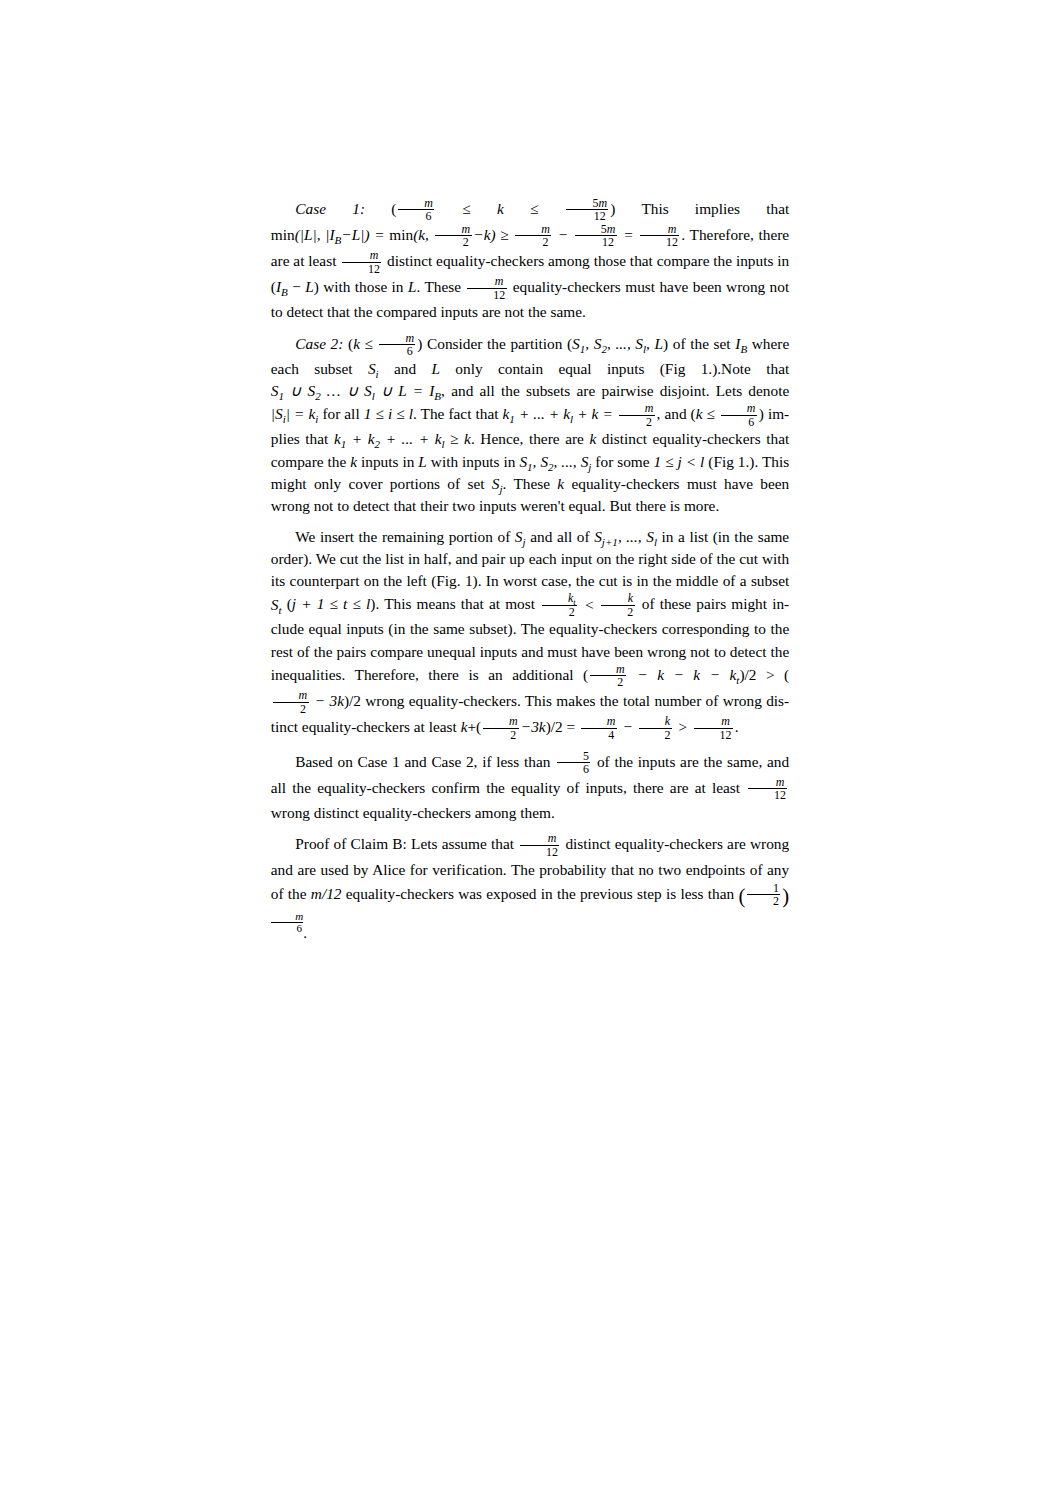Case 1: (m 6 ≤ k ≤ 5m 12) This implies that min(|L|, |IB−L|) = min(k, m 2−k) ≥ m 2 − 5m 12 = m 12. Therefore, there are at least m 12 distinct equality-checkers among those that compare the inputs in (IB − L) with those in L. These m 12 equality-checkers must have been wrong not to detect that the compared inputs are not the same.
Case 2: (k ≤ m 6) Consider the partition (S1, S2, ..., Sl, L) of the set IB where each subset Si and L only contain equal inputs (Fig 1.).Note that S1 ∪ S2 … ∪ Sl ∪ L = IB, and all the subsets are pairwise disjoint. Lets denote |Si| = ki for all 1 ≤ i ≤ l. The fact that k1 + ... + kl + k = m 2, and (k ≤ m 6) implies that k1 + k2 + ... + kl ≥ k. Hence, there are k distinct equality-checkers that compare the k inputs in L with inputs in S1, S2, ..., Sj for some 1 ≤ j < l (Fig 1.). This might only cover portions of set Sj. These k equality-checkers must have been wrong not to detect that their two inputs weren't equal. But there is more.
We insert the remaining portion of Sj and all of Sj+1, ..., Sl in a list (in the same order). We cut the list in half, and pair up each input on the right side of the cut with its counterpart on the left (Fig. 1). In worst case, the cut is in the middle of a subset St (j + 1 ≤ t ≤ l). This means that at most kt 2 < k 2 of these pairs might include equal inputs (in the same subset). The equality-checkers corresponding to the rest of the pairs compare unequal inputs and must have been wrong not to detect the inequalities. Therefore, there is an additional (m 2 − k − k − kt)/2 > (m 2 − 3k)/2 wrong equality-checkers. This makes the total number of wrong distinct equality-checkers at least k+(m 2−3k)/2 = m 4 − k 2 > m 12.
Based on Case 1 and Case 2, if less than 56 of the inputs are the same, and all the equality-checkers confirm the equality of inputs, there are at least m 12 wrong distinct equality-checkers among them.
Proof of Claim B: Lets assume that m 12 distinct equality-checkers are wrong and are used by Alice for verification. The probability that no two endpoints of any of the m/12 equality-checkers was exposed in the previous step is less than (12) m 6.